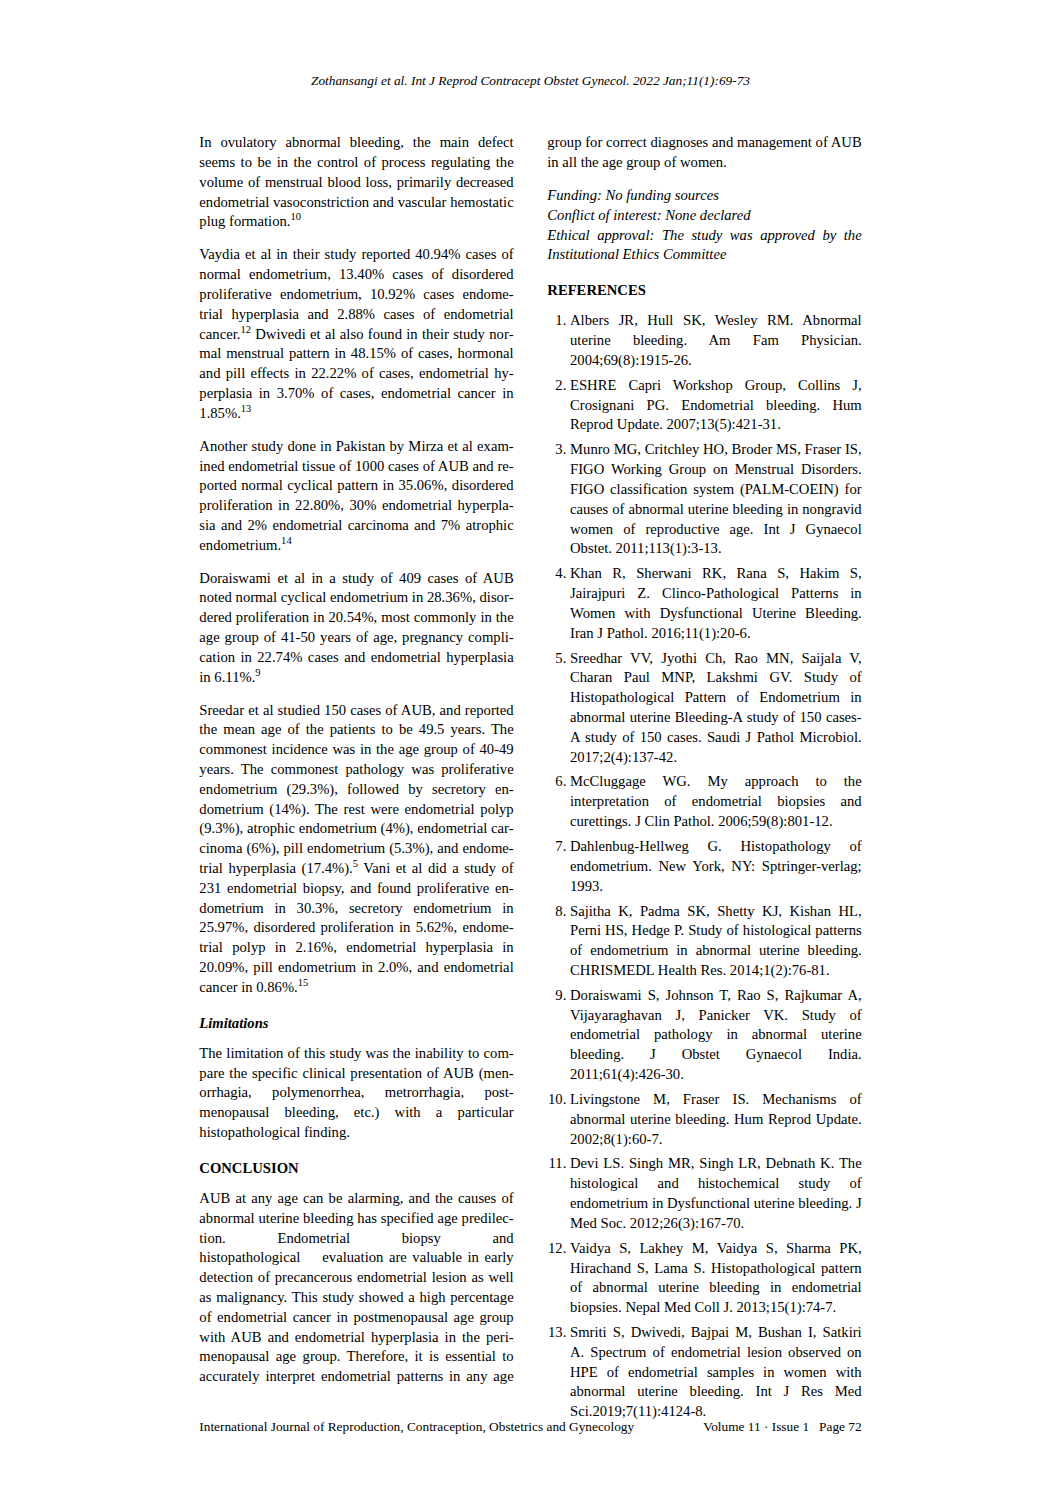Zothansangi et al. Int J Reprod Contracept Obstet Gynecol. 2022 Jan;11(1):69-73
In ovulatory abnormal bleeding, the main defect seems to be in the control of process regulating the volume of menstrual blood loss, primarily decreased endometrial vasoconstriction and vascular hemostatic plug formation.10
Vaydia et al in their study reported 40.94% cases of normal endometrium, 13.40% cases of disordered proliferative endometrium, 10.92% cases endometrial hyperplasia and 2.88% cases of endometrial cancer.12 Dwivedi et al also found in their study normal menstrual pattern in 48.15% of cases, hormonal and pill effects in 22.22% of cases, endometrial hyperplasia in 3.70% of cases, endometrial cancer in 1.85%.13
Another study done in Pakistan by Mirza et al examined endometrial tissue of 1000 cases of AUB and reported normal cyclical pattern in 35.06%, disordered proliferation in 22.80%, 30% endometrial hyperplasia and 2% endometrial carcinoma and 7% atrophic endometrium.14
Doraiswami et al in a study of 409 cases of AUB noted normal cyclical endometrium in 28.36%, disordered proliferation in 20.54%, most commonly in the age group of 41-50 years of age, pregnancy complication in 22.74% cases and endometrial hyperplasia in 6.11%.9
Sreedar et al studied 150 cases of AUB, and reported the mean age of the patients to be 49.5 years. The commonest incidence was in the age group of 40-49 years. The commonest pathology was proliferative endometrium (29.3%), followed by secretory endometrium (14%). The rest were endometrial polyp (9.3%), atrophic endometrium (4%), endometrial carcinoma (6%), pill endometrium (5.3%), and endometrial hyperplasia (17.4%).5 Vani et al did a study of 231 endometrial biopsy, and found proliferative endometrium in 30.3%, secretory endometrium in 25.97%, disordered proliferation in 5.62%, endometrial polyp in 2.16%, endometrial hyperplasia in 20.09%, pill endometrium in 2.0%, and endometrial cancer in 0.86%.15
Limitations
The limitation of this study was the inability to compare the specific clinical presentation of AUB (menorrhagia, polymenorrhea, metrorrhagia, post-menopausal bleeding, etc.) with a particular histopathological finding.
Conclusion
AUB at any age can be alarming, and the causes of abnormal uterine bleeding has specified age predilection. Endometrial biopsy and histopathological evaluation are valuable in early detection of precancerous endometrial lesion as well as malignancy. This study showed a high percentage of endometrial cancer in postmenopausal age group with AUB and endometrial hyperplasia in the perimenopausal age group. Therefore, it is essential to accurately interpret endometrial patterns in any age group for correct diagnoses and management of AUB in all the age group of women.
Funding: No funding sources
Conflict of interest: None declared
Ethical approval: The study was approved by the Institutional Ethics Committee
References
Albers JR, Hull SK, Wesley RM. Abnormal uterine bleeding. Am Fam Physician. 2004;69(8):1915-26.
ESHRE Capri Workshop Group, Collins J, Crosignani PG. Endometrial bleeding. Hum Reprod Update. 2007;13(5):421-31.
Munro MG, Critchley HO, Broder MS, Fraser IS, FIGO Working Group on Menstrual Disorders. FIGO classification system (PALM-COEIN) for causes of abnormal uterine bleeding in nongravid women of reproductive age. Int J Gynaecol Obstet. 2011;113(1):3-13.
Khan R, Sherwani RK, Rana S, Hakim S, Jairajpuri Z. Clinco-Pathological Patterns in Women with Dysfunctional Uterine Bleeding. Iran J Pathol. 2016;11(1):20-6.
Sreedhar VV, Jyothi Ch, Rao MN, Saijala V, Charan Paul MNP, Lakshmi GV. Study of Histopathological Pattern of Endometrium in abnormal uterine Bleeding-A study of 150 cases-A study of 150 cases. Saudi J Pathol Microbiol. 2017;2(4):137-42.
McCluggage WG. My approach to the interpretation of endometrial biopsies and curettings. J Clin Pathol. 2006;59(8):801-12.
Dahlenbug-Hellweg G. Histopathology of endometrium. New York, NY: Sptringer-verlag; 1993.
Sajitha K, Padma SK, Shetty KJ, Kishan HL, Perni HS, Hedge P. Study of histological patterns of endometrium in abnormal uterine bleeding. CHRISMEDL Health Res. 2014;1(2):76-81.
Doraiswami S, Johnson T, Rao S, Rajkumar A, Vijayaraghavan J, Panicker VK. Study of endometrial pathology in abnormal uterine bleeding. J Obstet Gynaecol India. 2011;61(4):426-30.
Livingstone M, Fraser IS. Mechanisms of abnormal uterine bleeding. Hum Reprod Update. 2002;8(1):60-7.
Devi LS. Singh MR, Singh LR, Debnath K. The histological and histochemical study of endometrium in Dysfunctional uterine bleeding. J Med Soc. 2012;26(3):167-70.
Vaidya S, Lakhey M, Vaidya S, Sharma PK, Hirachand S, Lama S. Histopathological pattern of abnormal uterine bleeding in endometrial biopsies. Nepal Med Coll J. 2013;15(1):74-7.
Smriti S, Dwivedi, Bajpai M, Bushan I, Satkiri A. Spectrum of endometrial lesion observed on HPE of endometrial samples in women with abnormal uterine bleeding. Int J Res Med Sci.2019;7(11):4124-8.
International Journal of Reproduction, Contraception, Obstetrics and Gynecology
Volume 11 · Issue 1 Page 72